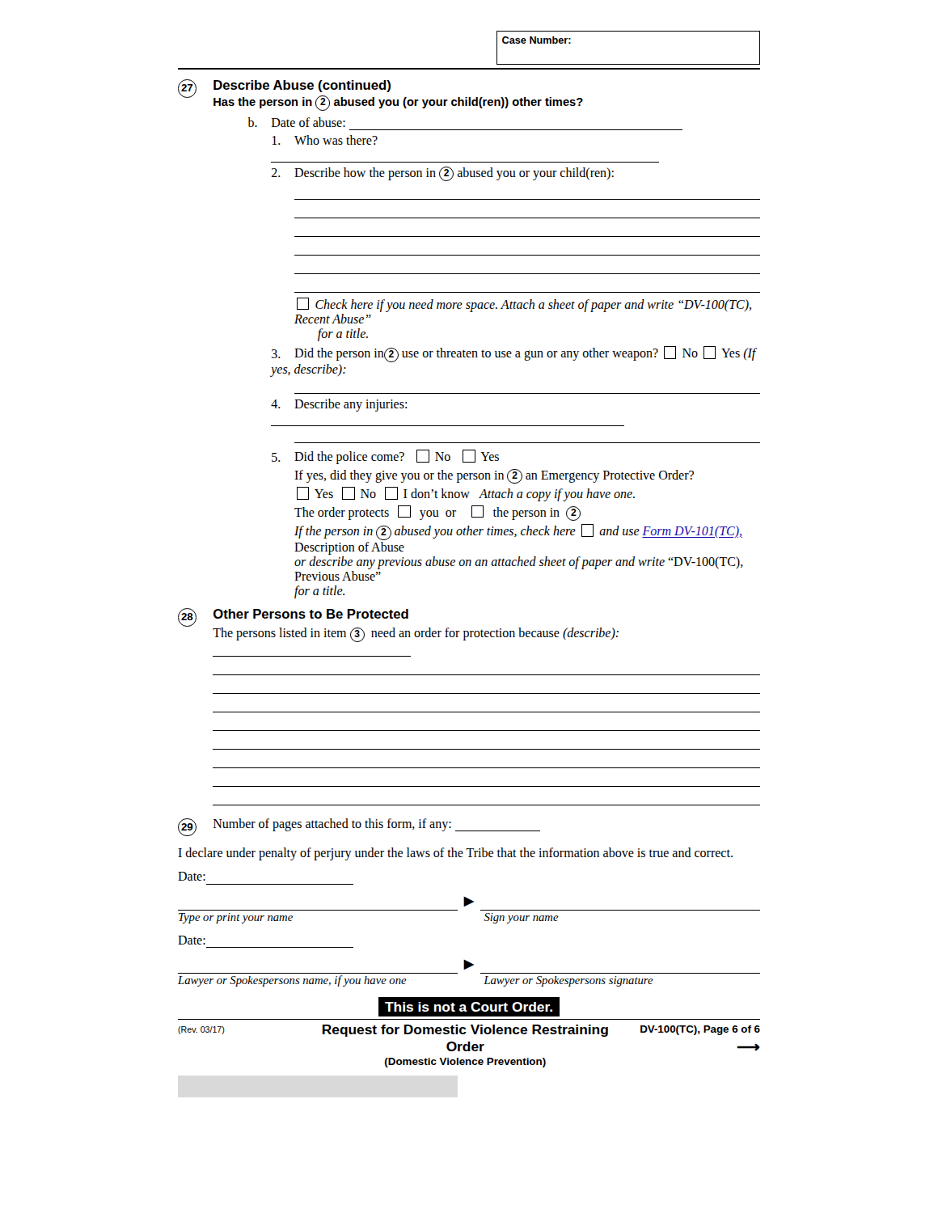Case Number:
27
Describe Abuse (continued)
Has the person in 2 abused you (or your child(ren)) other times?
b. Date of abuse:
1. Who was there?
2. Describe how the person in 2 abused you or your child(ren):
Check here if you need more space. Attach a sheet of paper and write “DV-100(TC), Recent Abuse”
for a title.
3. Did the person in2 use or threaten to use a gun or any other weapon? No Yes (If yes, describe):
4. Describe any injuries:
5. Did the police come? No Yes
If yes, did they give you or the person in 2 an Emergency Protective Order?
Yes No I don’t know Attach a copy if you have one.
The order protects you or the person in 2
If the person in 2 abused you other times, check here and use Form DV-101(TC), Description of Abuse
or describe any previous abuse on an attached sheet of paper and write “DV-100(TC), Previous Abuse”
for a title.
28
Other Persons to Be Protected
The persons listed in item 3 need an order for protection because (describe):
29
Number of pages attached to this form, if any:
I declare under penalty of perjury under the laws of the Tribe that the information above is true and correct.
Date:
| | ► | |
| Type or print your name | | Sign your name |
Date:
| | ► | |
| Lawyer or Spokespersons name, if you have one | | Lawyer or Spokespersons signature |
This is not a Court Order.
(Rev. 03/17)
Request for Domestic Violence Restraining Order
(Domestic Violence Prevention)
DV-100(TC), Page 6 of 6 ⟶